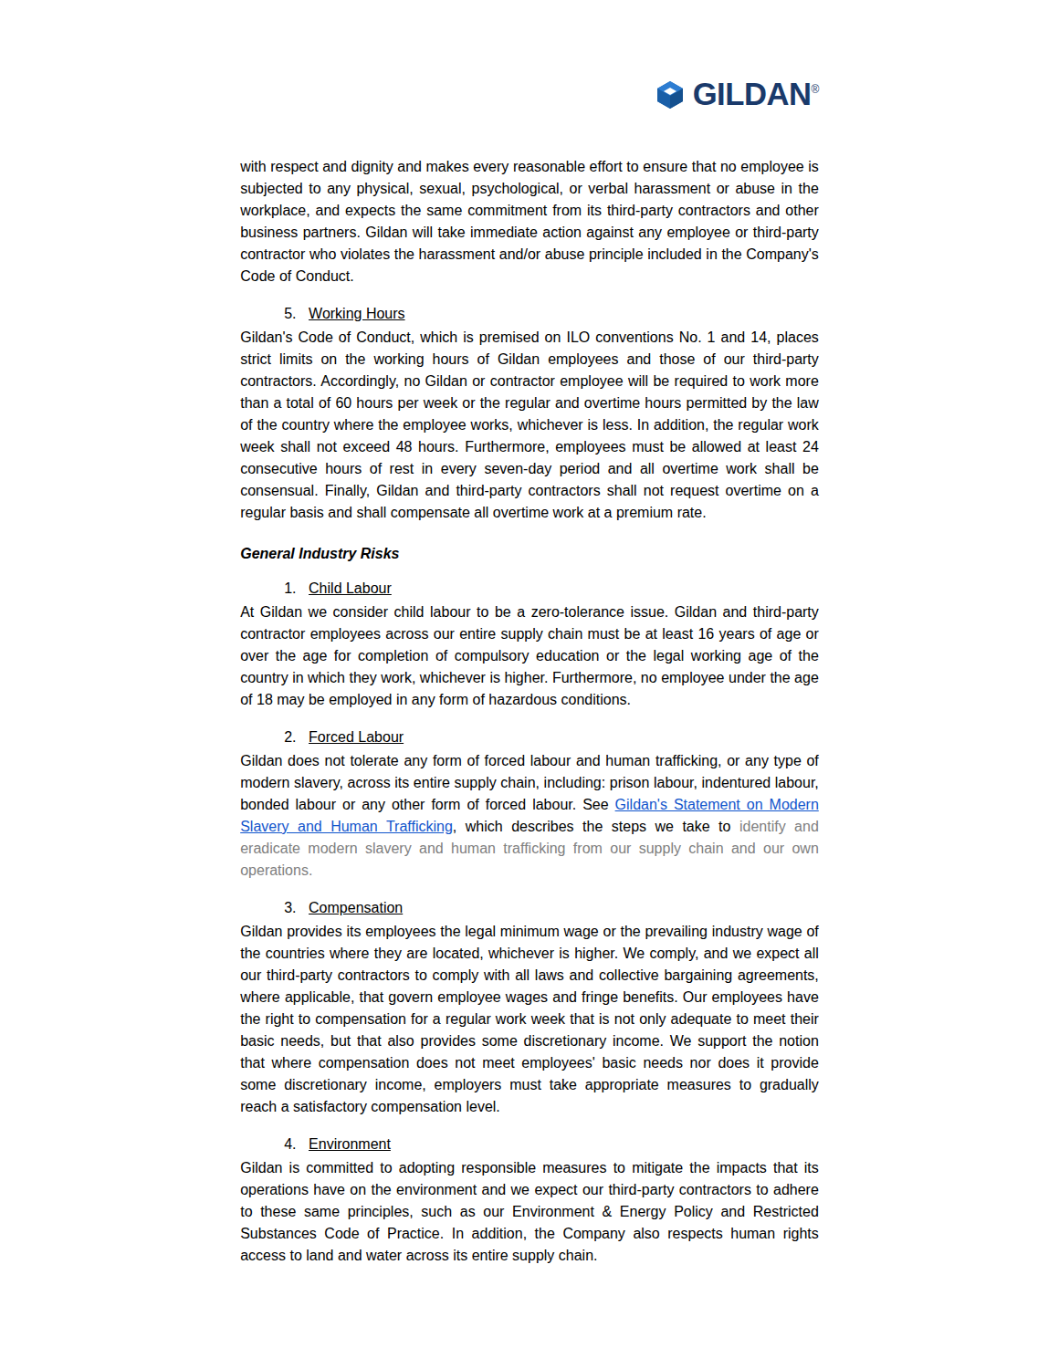GILDAN®
with respect and dignity and makes every reasonable effort to ensure that no employee is subjected to any physical, sexual, psychological, or verbal harassment or abuse in the workplace, and expects the same commitment from its third-party contractors and other business partners. Gildan will take immediate action against any employee or third-party contractor who violates the harassment and/or abuse principle included in the Company's Code of Conduct.
Working Hours
Gildan's Code of Conduct, which is premised on ILO conventions No. 1 and 14, places strict limits on the working hours of Gildan employees and those of our third-party contractors. Accordingly, no Gildan or contractor employee will be required to work more than a total of 60 hours per week or the regular and overtime hours permitted by the law of the country where the employee works, whichever is less. In addition, the regular work week shall not exceed 48 hours. Furthermore, employees must be allowed at least 24 consecutive hours of rest in every seven-day period and all overtime work shall be consensual. Finally, Gildan and third-party contractors shall not request overtime on a regular basis and shall compensate all overtime work at a premium rate.
General Industry Risks
Child Labour
At Gildan we consider child labour to be a zero-tolerance issue. Gildan and third-party contractor employees across our entire supply chain must be at least 16 years of age or over the age for completion of compulsory education or the legal working age of the country in which they work, whichever is higher. Furthermore, no employee under the age of 18 may be employed in any form of hazardous conditions.
Forced Labour
Gildan does not tolerate any form of forced labour and human trafficking, or any type of modern slavery, across its entire supply chain, including: prison labour, indentured labour, bonded labour or any other form of forced labour. See Gildan's Statement on Modern Slavery and Human Trafficking, which describes the steps we take to identify and eradicate modern slavery and human trafficking from our supply chain and our own operations.
Compensation
Gildan provides its employees the legal minimum wage or the prevailing industry wage of the countries where they are located, whichever is higher. We comply, and we expect all our third-party contractors to comply with all laws and collective bargaining agreements, where applicable, that govern employee wages and fringe benefits. Our employees have the right to compensation for a regular work week that is not only adequate to meet their basic needs, but that also provides some discretionary income. We support the notion that where compensation does not meet employees' basic needs nor does it provide some discretionary income, employers must take appropriate measures to gradually reach a satisfactory compensation level.
Environment
Gildan is committed to adopting responsible measures to mitigate the impacts that its operations have on the environment and we expect our third-party contractors to adhere to these same principles, such as our Environment & Energy Policy and Restricted Substances Code of Practice. In addition, the Company also respects human rights access to land and water across its entire supply chain.